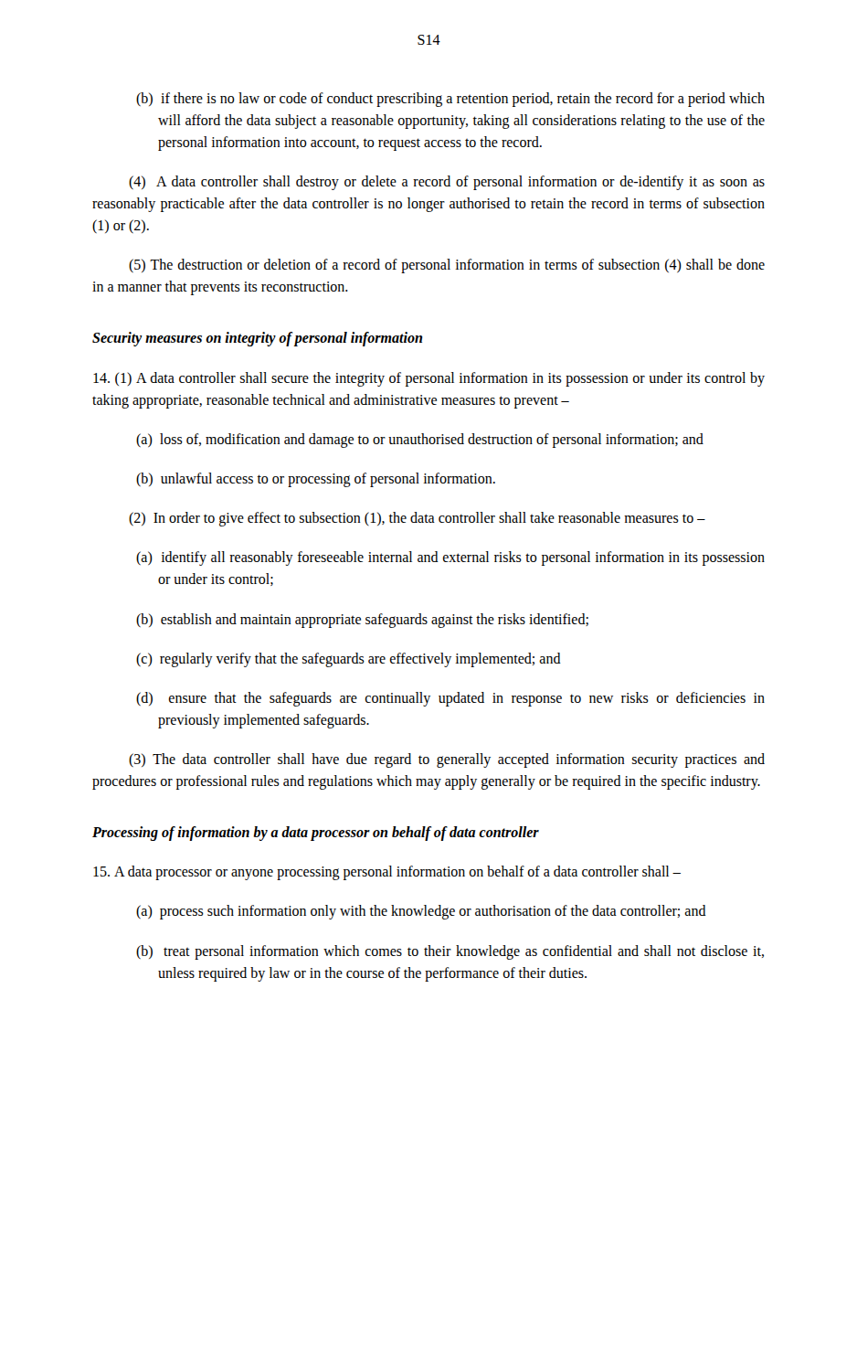S14
(b) if there is no law or code of conduct prescribing a retention period, retain the record for a period which will afford the data subject a reasonable opportunity, taking all considerations relating to the use of the personal information into account, to request access to the record.
(4) A data controller shall destroy or delete a record of personal information or de-identify it as soon as reasonably practicable after the data controller is no longer authorised to retain the record in terms of subsection (1) or (2).
(5) The destruction or deletion of a record of personal information in terms of subsection (4) shall be done in a manner that prevents its reconstruction.
Security measures on integrity of personal information
14. (1) A data controller shall secure the integrity of personal information in its possession or under its control by taking appropriate, reasonable technical and administrative measures to prevent –
(a) loss of, modification and damage to or unauthorised destruction of personal information; and
(b) unlawful access to or processing of personal information.
(2) In order to give effect to subsection (1), the data controller shall take reasonable measures to –
(a) identify all reasonably foreseeable internal and external risks to personal information in its possession or under its control;
(b) establish and maintain appropriate safeguards against the risks identified;
(c) regularly verify that the safeguards are effectively implemented; and
(d) ensure that the safeguards are continually updated in response to new risks or deficiencies in previously implemented safeguards.
(3) The data controller shall have due regard to generally accepted information security practices and procedures or professional rules and regulations which may apply generally or be required in the specific industry.
Processing of information by a data processor on behalf of data controller
15. A data processor or anyone processing personal information on behalf of a data controller shall –
(a) process such information only with the knowledge or authorisation of the data controller; and
(b) treat personal information which comes to their knowledge as confidential and shall not disclose it, unless required by law or in the course of the performance of their duties.